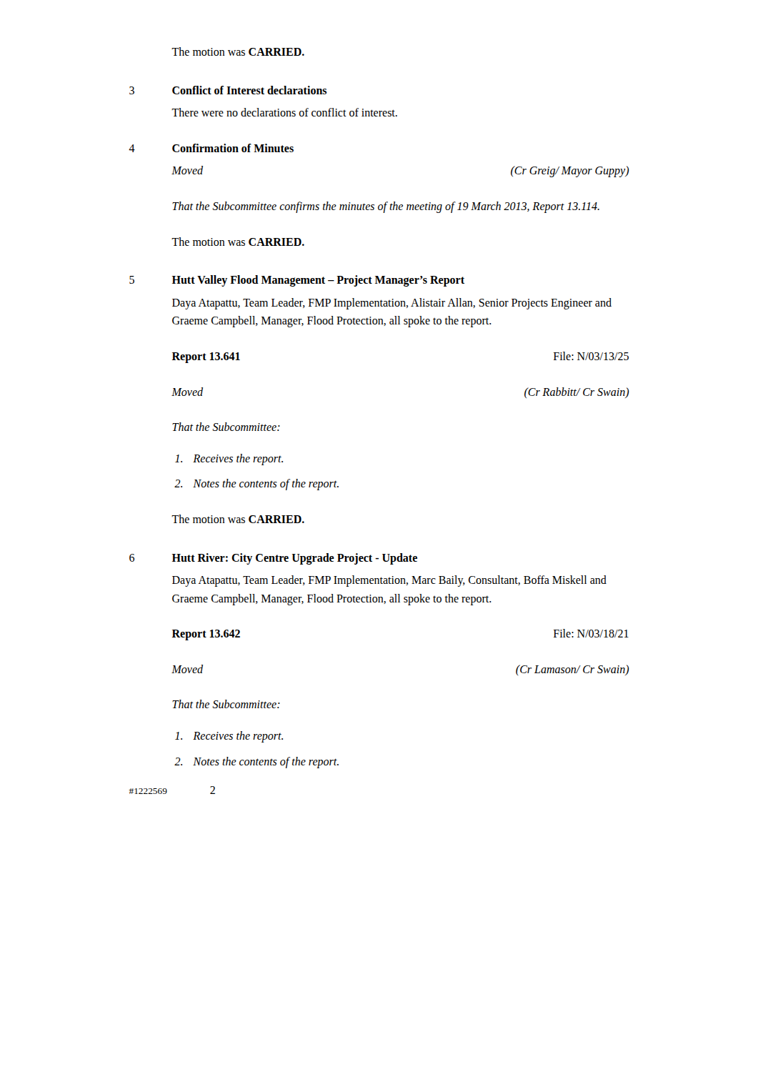The motion was CARRIED.
3
Conflict of Interest declarations
There were no declarations of conflict of interest.
4
Confirmation of Minutes
Moved (Cr Greig/ Mayor Guppy)
That the Subcommittee confirms the minutes of the meeting of 19 March 2013, Report 13.114.
The motion was CARRIED.
5
Hutt Valley Flood Management – Project Manager’s Report
Daya Atapattu, Team Leader, FMP Implementation, Alistair Allan, Senior Projects Engineer and Graeme Campbell, Manager, Flood Protection, all spoke to the report.
Report 13.641 File: N/03/13/25
Moved (Cr Rabbitt/ Cr Swain)
That the Subcommittee:
Receives the report.
Notes the contents of the report.
The motion was CARRIED.
6
Hutt River: City Centre Upgrade Project - Update
Daya Atapattu, Team Leader, FMP Implementation, Marc Baily, Consultant, Boffa Miskell and Graeme Campbell, Manager, Flood Protection, all spoke to the report.
Report 13.642 File: N/03/18/21
Moved (Cr Lamason/ Cr Swain)
That the Subcommittee:
Receives the report.
Notes the contents of the report.
#1222569 2